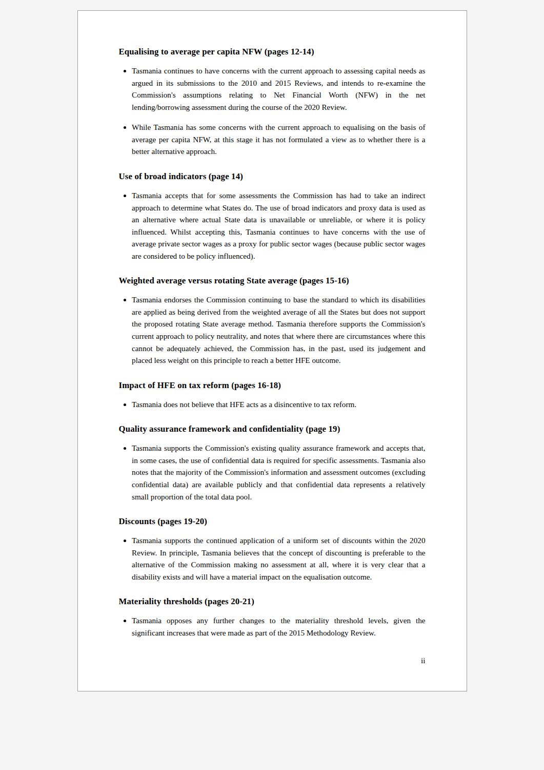Equalising to average per capita NFW (pages 12-14)
Tasmania continues to have concerns with the current approach to assessing capital needs as argued in its submissions to the 2010 and 2015 Reviews, and intends to re-examine the Commission's assumptions relating to Net Financial Worth (NFW) in the net lending/borrowing assessment during the course of the 2020 Review.
While Tasmania has some concerns with the current approach to equalising on the basis of average per capita NFW, at this stage it has not formulated a view as to whether there is a better alternative approach.
Use of broad indicators (page 14)
Tasmania accepts that for some assessments the Commission has had to take an indirect approach to determine what States do. The use of broad indicators and proxy data is used as an alternative where actual State data is unavailable or unreliable, or where it is policy influenced. Whilst accepting this, Tasmania continues to have concerns with the use of average private sector wages as a proxy for public sector wages (because public sector wages are considered to be policy influenced).
Weighted average versus rotating State average (pages 15-16)
Tasmania endorses the Commission continuing to base the standard to which its disabilities are applied as being derived from the weighted average of all the States but does not support the proposed rotating State average method. Tasmania therefore supports the Commission's current approach to policy neutrality, and notes that where there are circumstances where this cannot be adequately achieved, the Commission has, in the past, used its judgement and placed less weight on this principle to reach a better HFE outcome.
Impact of HFE on tax reform (pages 16-18)
Tasmania does not believe that HFE acts as a disincentive to tax reform.
Quality assurance framework and confidentiality (page 19)
Tasmania supports the Commission's existing quality assurance framework and accepts that, in some cases, the use of confidential data is required for specific assessments. Tasmania also notes that the majority of the Commission's information and assessment outcomes (excluding confidential data) are available publicly and that confidential data represents a relatively small proportion of the total data pool.
Discounts (pages 19-20)
Tasmania supports the continued application of a uniform set of discounts within the 2020 Review. In principle, Tasmania believes that the concept of discounting is preferable to the alternative of the Commission making no assessment at all, where it is very clear that a disability exists and will have a material impact on the equalisation outcome.
Materiality thresholds (pages 20-21)
Tasmania opposes any further changes to the materiality threshold levels, given the significant increases that were made as part of the 2015 Methodology Review.
ii